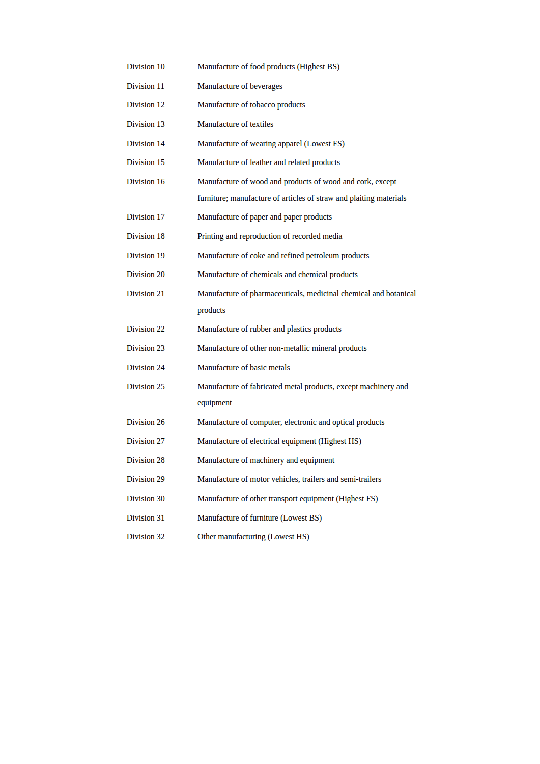| Division 10 | Manufacture of food products (Highest BS) |
| Division 11 | Manufacture of beverages |
| Division 12 | Manufacture of tobacco products |
| Division 13 | Manufacture of textiles |
| Division 14 | Manufacture of wearing apparel (Lowest FS) |
| Division 15 | Manufacture of leather and related products |
| Division 16 | Manufacture of wood and products of wood and cork, except furniture; manufacture of articles of straw and plaiting materials |
| Division 17 | Manufacture of paper and paper products |
| Division 18 | Printing and reproduction of recorded media |
| Division 19 | Manufacture of coke and refined petroleum products |
| Division 20 | Manufacture of chemicals and chemical products |
| Division 21 | Manufacture of pharmaceuticals, medicinal chemical and botanical products |
| Division 22 | Manufacture of rubber and plastics products |
| Division 23 | Manufacture of other non-metallic mineral products |
| Division 24 | Manufacture of basic metals |
| Division 25 | Manufacture of fabricated metal products, except machinery and equipment |
| Division 26 | Manufacture of computer, electronic and optical products |
| Division 27 | Manufacture of electrical equipment (Highest HS) |
| Division 28 | Manufacture of machinery and equipment |
| Division 29 | Manufacture of motor vehicles, trailers and semi-trailers |
| Division 30 | Manufacture of other transport equipment (Highest FS) |
| Division 31 | Manufacture of furniture (Lowest BS) |
| Division 32 | Other manufacturing (Lowest HS) |